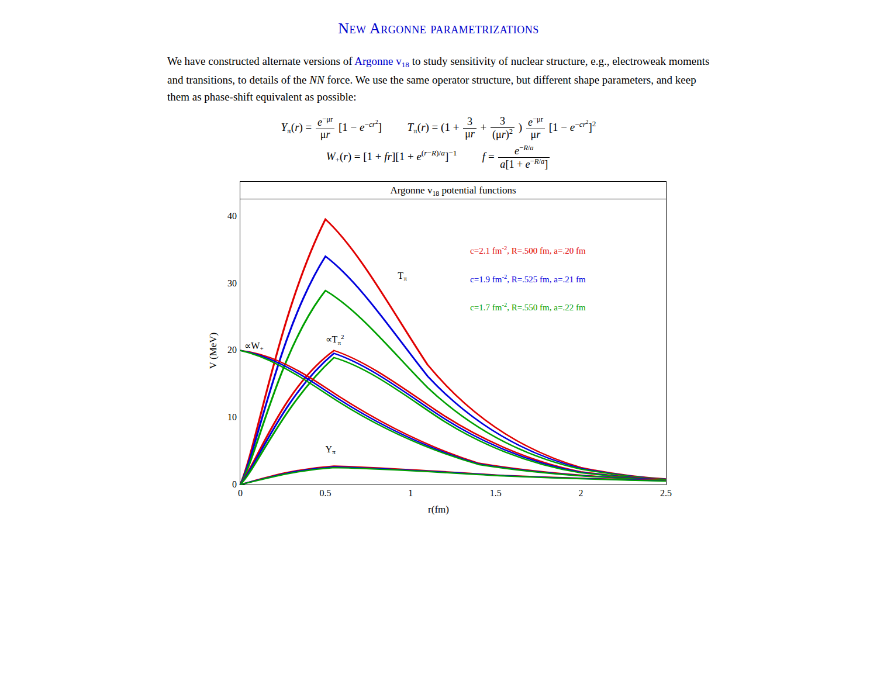New Argonne parametrizations
We have constructed alternate versions of Argonne v18 to study sensitivity of nuclear structure, e.g., electroweak moments and transitions, to details of the NN force. We use the same operator structure, but different shape parameters, and keep them as phase-shift equivalent as possible:
Yπ(r) = e−μr μr [1 − e−cr2] Tπ(r) = (1 + 3 μr + 3(μr)2 ) e−μr μr [1 − e−cr2]2 W+(r) = [1 + fr][1 + e(r−R)/a]−1 f = e−R/a a[1 + e−R/a]
Argonne v18 potential functions
V (MeV)
r(fm)
0
10
20
30
40
0
0.5
1
1.5
2
2.5
c=2.1 fm-2, R=.500 fm, a=.20 fm
c=1.9 fm-2, R=.525 fm, a=.21 fm
c=1.7 fm-2, R=.550 fm, a=.22 fm
Tπ
∝W+
∝Tπ2
Yπ